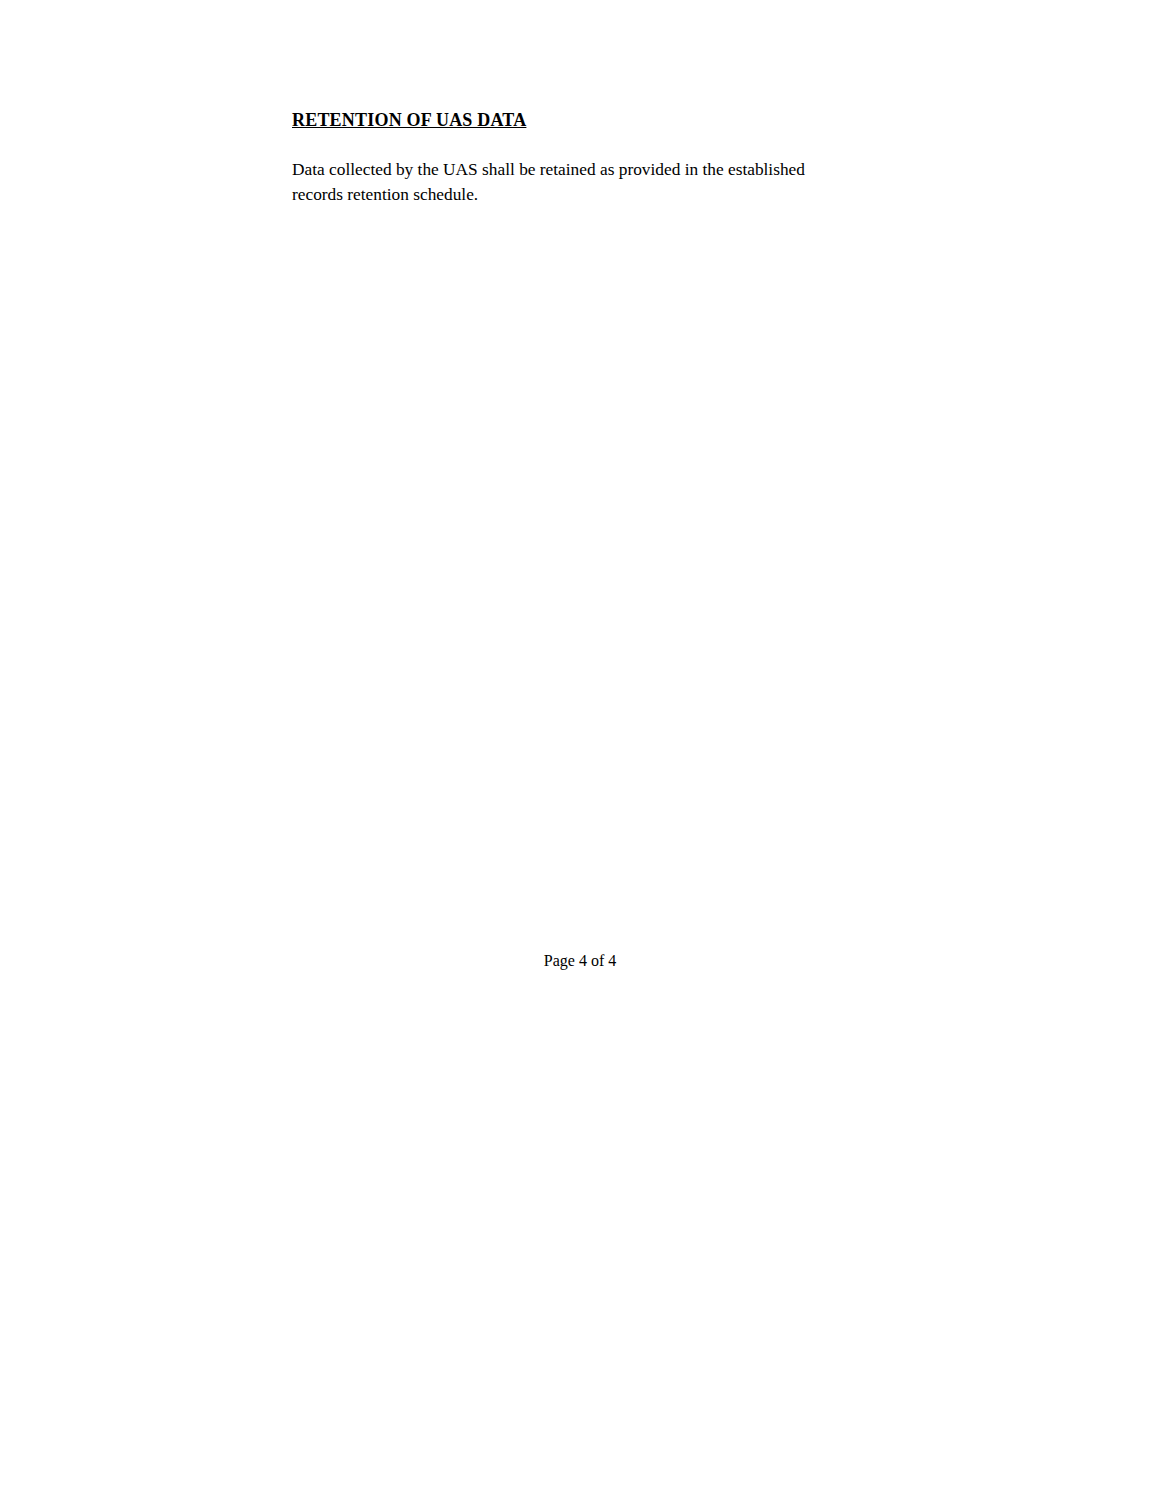RETENTION OF UAS DATA
Data collected by the UAS shall be retained as provided in the established records retention schedule.
Page 4 of 4